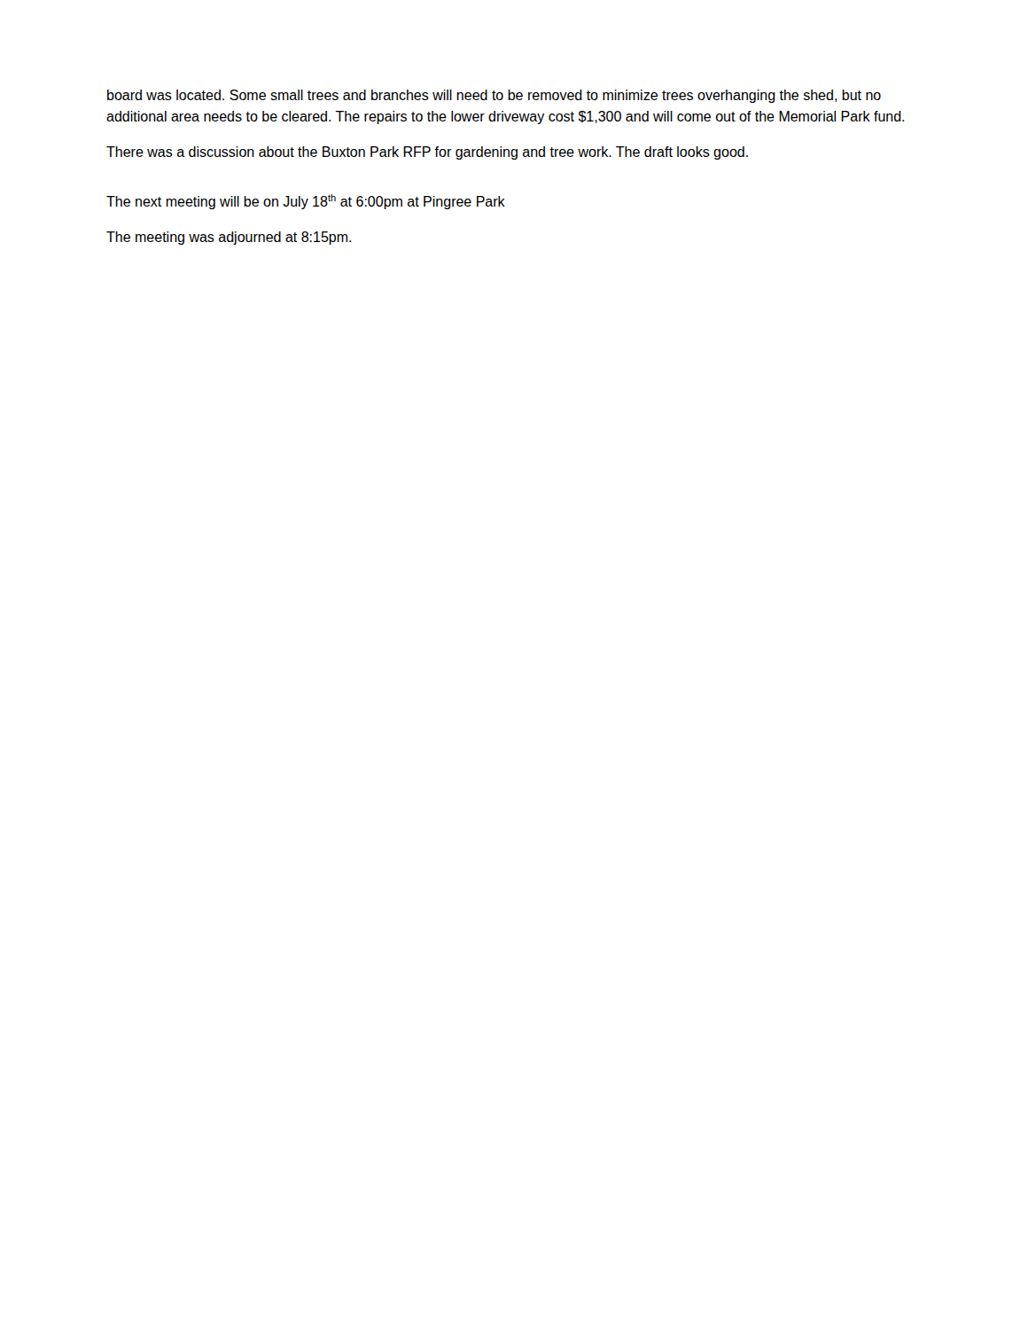board was located. Some small trees and branches will need to be removed to minimize trees overhanging the shed, but no additional area needs to be cleared. The repairs to the lower driveway cost $1,300 and will come out of the Memorial Park fund.
There was a discussion about the Buxton Park RFP for gardening and tree work. The draft looks good.
The next meeting will be on July 18th at 6:00pm at Pingree Park
The meeting was adjourned at 8:15pm.